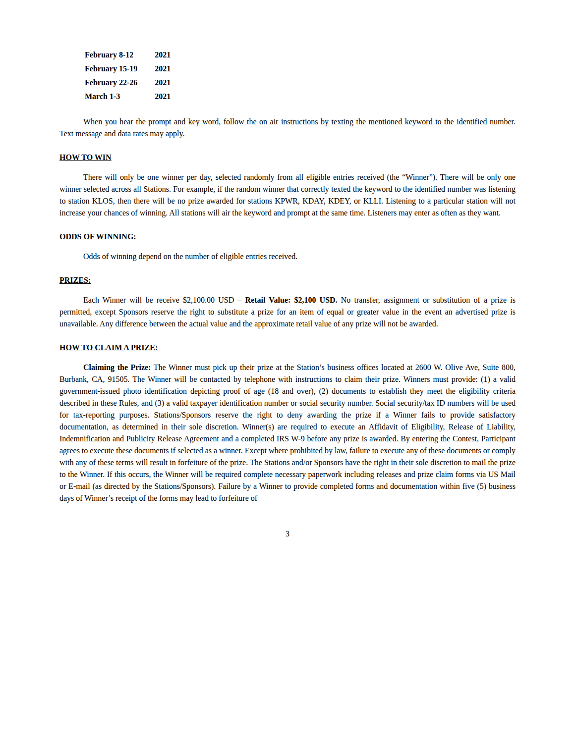| February 8-12 | 2021 |
| February 15-19 | 2021 |
| February 22-26 | 2021 |
| March 1-3 | 2021 |
When you hear the prompt and key word, follow the on air instructions by texting the mentioned keyword to the identified number. Text message and data rates may apply.
HOW TO WIN
There will only be one winner per day, selected randomly from all eligible entries received (the “Winner”). There will be only one winner selected across all Stations. For example, if the random winner that correctly texted the keyword to the identified number was listening to station KLOS, then there will be no prize awarded for stations KPWR, KDAY, KDEY, or KLLI. Listening to a particular station will not increase your chances of winning. All stations will air the keyword and prompt at the same time. Listeners may enter as often as they want.
ODDS OF WINNING:
Odds of winning depend on the number of eligible entries received.
PRIZES:
Each Winner will be receive $2,100.00 USD – Retail Value: $2,100 USD. No transfer, assignment or substitution of a prize is permitted, except Sponsors reserve the right to substitute a prize for an item of equal or greater value in the event an advertised prize is unavailable. Any difference between the actual value and the approximate retail value of any prize will not be awarded.
HOW TO CLAIM A PRIZE:
Claiming the Prize: The Winner must pick up their prize at the Station’s business offices located at 2600 W. Olive Ave, Suite 800, Burbank, CA, 91505. The Winner will be contacted by telephone with instructions to claim their prize. Winners must provide: (1) a valid government-issued photo identification depicting proof of age (18 and over), (2) documents to establish they meet the eligibility criteria described in these Rules, and (3) a valid taxpayer identification number or social security number. Social security/tax ID numbers will be used for tax-reporting purposes. Stations/Sponsors reserve the right to deny awarding the prize if a Winner fails to provide satisfactory documentation, as determined in their sole discretion. Winner(s) are required to execute an Affidavit of Eligibility, Release of Liability, Indemnification and Publicity Release Agreement and a completed IRS W-9 before any prize is awarded. By entering the Contest, Participant agrees to execute these documents if selected as a winner. Except where prohibited by law, failure to execute any of these documents or comply with any of these terms will result in forfeiture of the prize. The Stations and/or Sponsors have the right in their sole discretion to mail the prize to the Winner. If this occurs, the Winner will be required complete necessary paperwork including releases and prize claim forms via US Mail or E-mail (as directed by the Stations/Sponsors). Failure by a Winner to provide completed forms and documentation within five (5) business days of Winner’s receipt of the forms may lead to forfeiture of
3